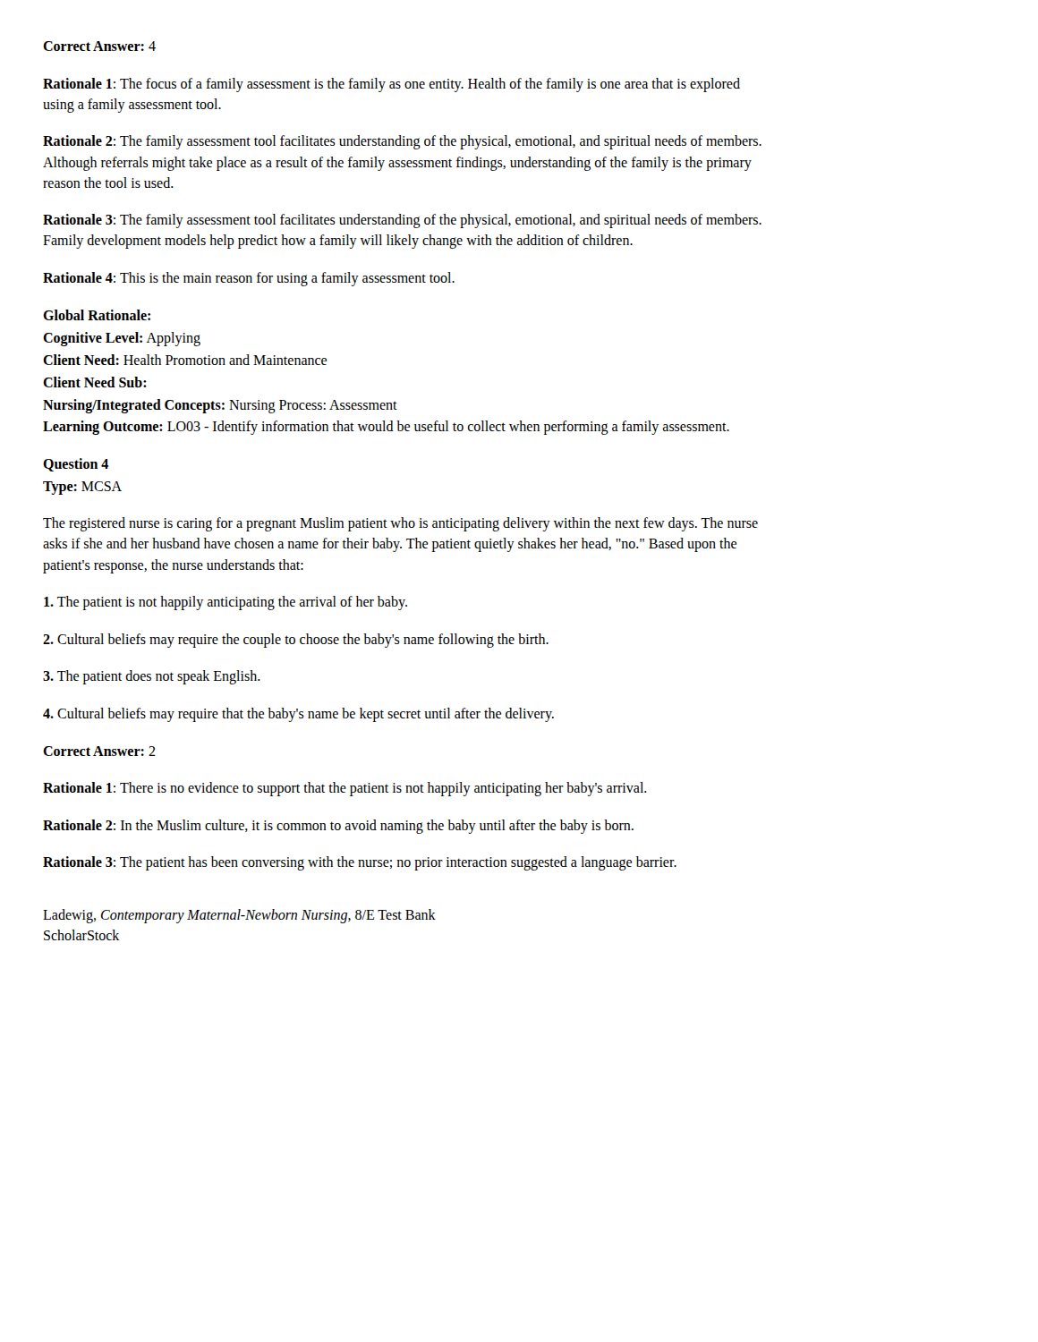Correct Answer: 4
Rationale 1: The focus of a family assessment is the family as one entity. Health of the family is one area that is explored using a family assessment tool.
Rationale 2: The family assessment tool facilitates understanding of the physical, emotional, and spiritual needs of members. Although referrals might take place as a result of the family assessment findings, understanding of the family is the primary reason the tool is used.
Rationale 3: The family assessment tool facilitates understanding of the physical, emotional, and spiritual needs of members. Family development models help predict how a family will likely change with the addition of children.
Rationale 4: This is the main reason for using a family assessment tool.
Global Rationale:
Cognitive Level: Applying
Client Need: Health Promotion and Maintenance
Client Need Sub:
Nursing/Integrated Concepts: Nursing Process: Assessment
Learning Outcome: LO03 - Identify information that would be useful to collect when performing a family assessment.
Question 4
Type: MCSA
The registered nurse is caring for a pregnant Muslim patient who is anticipating delivery within the next few days. The nurse asks if she and her husband have chosen a name for their baby. The patient quietly shakes her head, "no." Based upon the patient's response, the nurse understands that:
1. The patient is not happily anticipating the arrival of her baby.
2. Cultural beliefs may require the couple to choose the baby's name following the birth.
3. The patient does not speak English.
4. Cultural beliefs may require that the baby's name be kept secret until after the delivery.
Correct Answer: 2
Rationale 1: There is no evidence to support that the patient is not happily anticipating her baby's arrival.
Rationale 2: In the Muslim culture, it is common to avoid naming the baby until after the baby is born.
Rationale 3: The patient has been conversing with the nurse; no prior interaction suggested a language barrier.
Ladewig, Contemporary Maternal-Newborn Nursing, 8/E Test Bank
ScholarStock